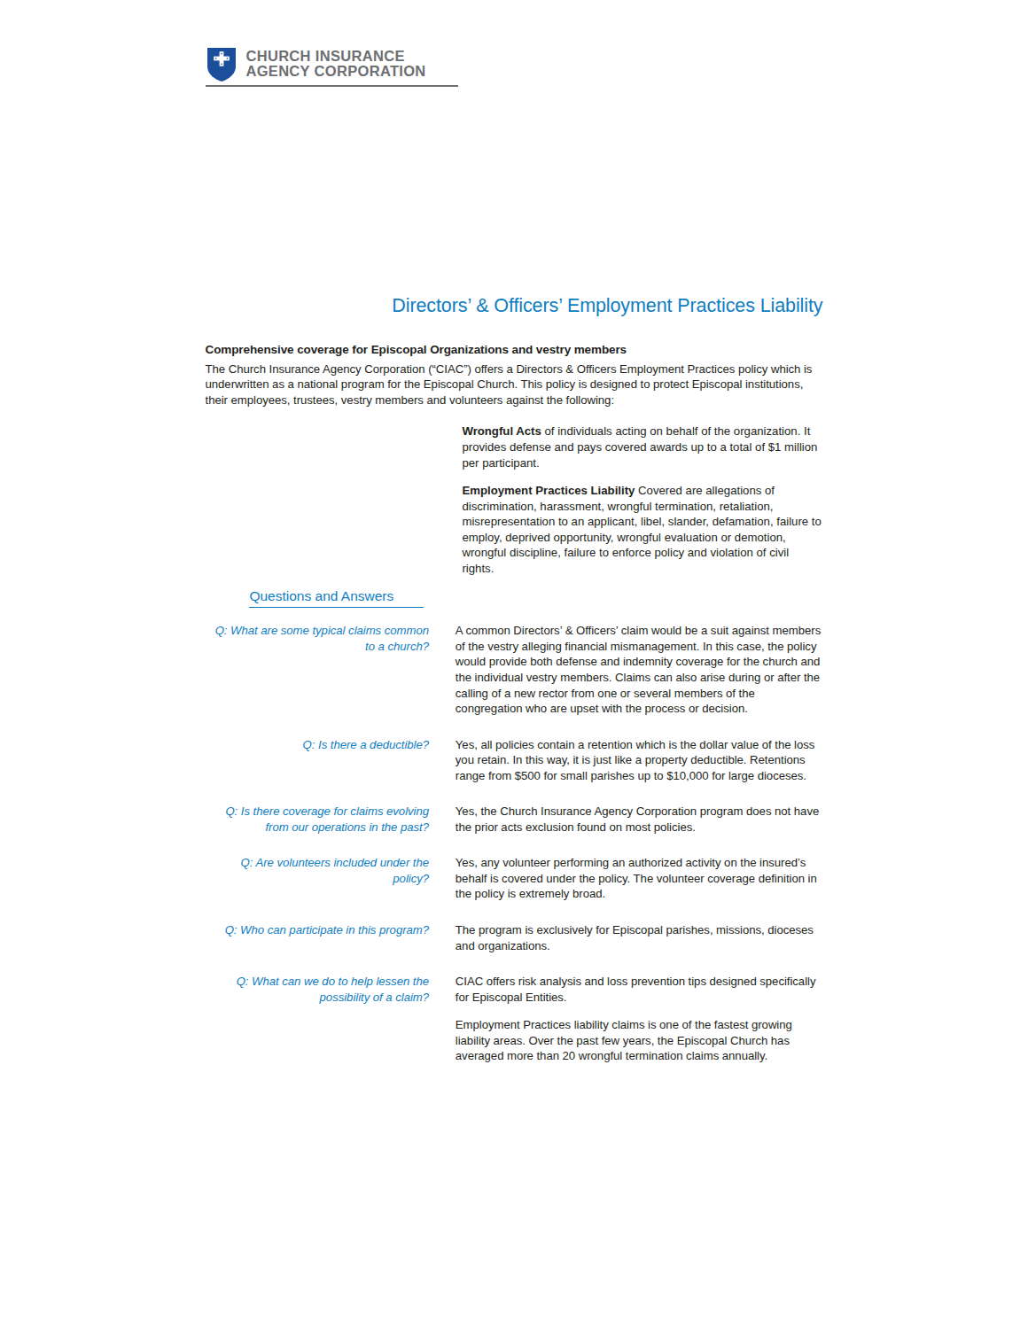CHURCH INSURANCE AGENCY CORPORATION
Directors’ & Officers’ Employment Practices Liability
Comprehensive coverage for Episcopal Organizations and vestry members
The Church Insurance Agency Corporation (“CIAC”) offers a Directors & Officers Employment Practices policy which is underwritten as a national program for the Episcopal Church. This policy is designed to protect Episcopal institutions, their employees, trustees, vestry members and volunteers against the following:
Wrongful Acts of individuals acting on behalf of the organization. It provides defense and pays covered awards up to a total of $1 million per participant.
Employment Practices Liability Covered are allegations of discrimination, harassment, wrongful termination, retaliation, misrepresentation to an applicant, libel, slander, defamation, failure to employ, deprived opportunity, wrongful evaluation or demotion, wrongful discipline, failure to enforce policy and violation of civil rights.
Questions and Answers
| Q: What are some typical claims common to a church? | A common Directors’ & Officers’ claim would be a suit against members of the vestry alleging financial mismanagement. In this case, the policy would provide both defense and indemnity coverage for the church and the individual vestry members. Claims can also arise during or after the calling of a new rector from one or several members of the congregation who are upset with the process or decision. |
| Q: Is there a deductible? | Yes, all policies contain a retention which is the dollar value of the loss you retain. In this way, it is just like a property deductible. Retentions range from $500 for small parishes up to $10,000 for large dioceses. |
| Q: Is there coverage for claims evolving from our operations in the past? | Yes, the Church Insurance Agency Corporation program does not have the prior acts exclusion found on most policies. |
| Q: Are volunteers included under the policy? | Yes, any volunteer performing an authorized activity on the insured’s behalf is covered under the policy. The volunteer coverage definition in the policy is extremely broad. |
| Q: Who can participate in this program? | The program is exclusively for Episcopal parishes, missions, dioceses and organizations. |
| Q: What can we do to help lessen the possibility of a claim? | CIAC offers risk analysis and loss prevention tips designed specifically for Episcopal Entities. Employment Practices liability claims is one of the fastest growing liability areas. Over the past few years, the Episcopal Church has averaged more than 20 wrongful termination claims annually. |